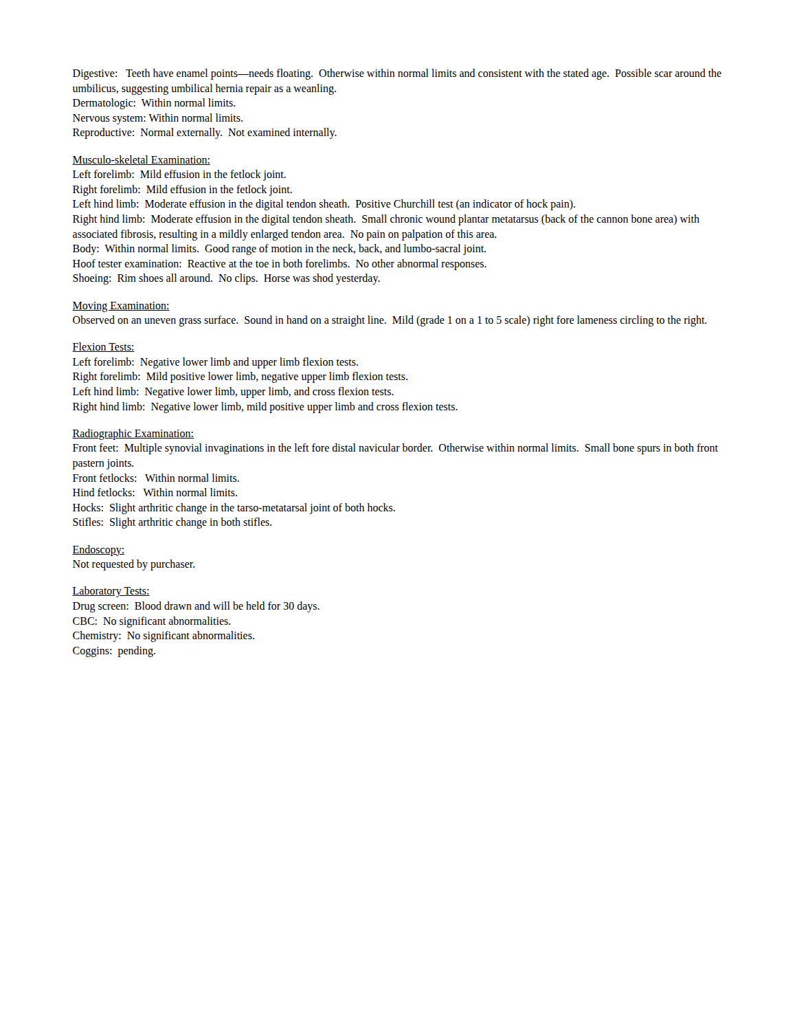Digestive: Teeth have enamel points—needs floating. Otherwise within normal limits and consistent with the stated age. Possible scar around the umbilicus, suggesting umbilical hernia repair as a weanling.
Dermatologic: Within normal limits.
Nervous system: Within normal limits.
Reproductive: Normal externally. Not examined internally.
Musculo-skeletal Examination:
Left forelimb: Mild effusion in the fetlock joint.
Right forelimb: Mild effusion in the fetlock joint.
Left hind limb: Moderate effusion in the digital tendon sheath. Positive Churchill test (an indicator of hock pain).
Right hind limb: Moderate effusion in the digital tendon sheath. Small chronic wound plantar metatarsus (back of the cannon bone area) with associated fibrosis, resulting in a mildly enlarged tendon area. No pain on palpation of this area.
Body: Within normal limits. Good range of motion in the neck, back, and lumbo-sacral joint.
Hoof tester examination: Reactive at the toe in both forelimbs. No other abnormal responses.
Shoeing: Rim shoes all around. No clips. Horse was shod yesterday.
Moving Examination:
Observed on an uneven grass surface. Sound in hand on a straight line. Mild (grade 1 on a 1 to 5 scale) right fore lameness circling to the right.
Flexion Tests:
Left forelimb: Negative lower limb and upper limb flexion tests.
Right forelimb: Mild positive lower limb, negative upper limb flexion tests.
Left hind limb: Negative lower limb, upper limb, and cross flexion tests.
Right hind limb: Negative lower limb, mild positive upper limb and cross flexion tests.
Radiographic Examination:
Front feet: Multiple synovial invaginations in the left fore distal navicular border. Otherwise within normal limits. Small bone spurs in both front pastern joints.
Front fetlocks: Within normal limits.
Hind fetlocks: Within normal limits.
Hocks: Slight arthritic change in the tarso-metatarsal joint of both hocks.
Stifles: Slight arthritic change in both stifles.
Endoscopy:
Not requested by purchaser.
Laboratory Tests:
Drug screen: Blood drawn and will be held for 30 days.
CBC: No significant abnormalities.
Chemistry: No significant abnormalities.
Coggins: pending.